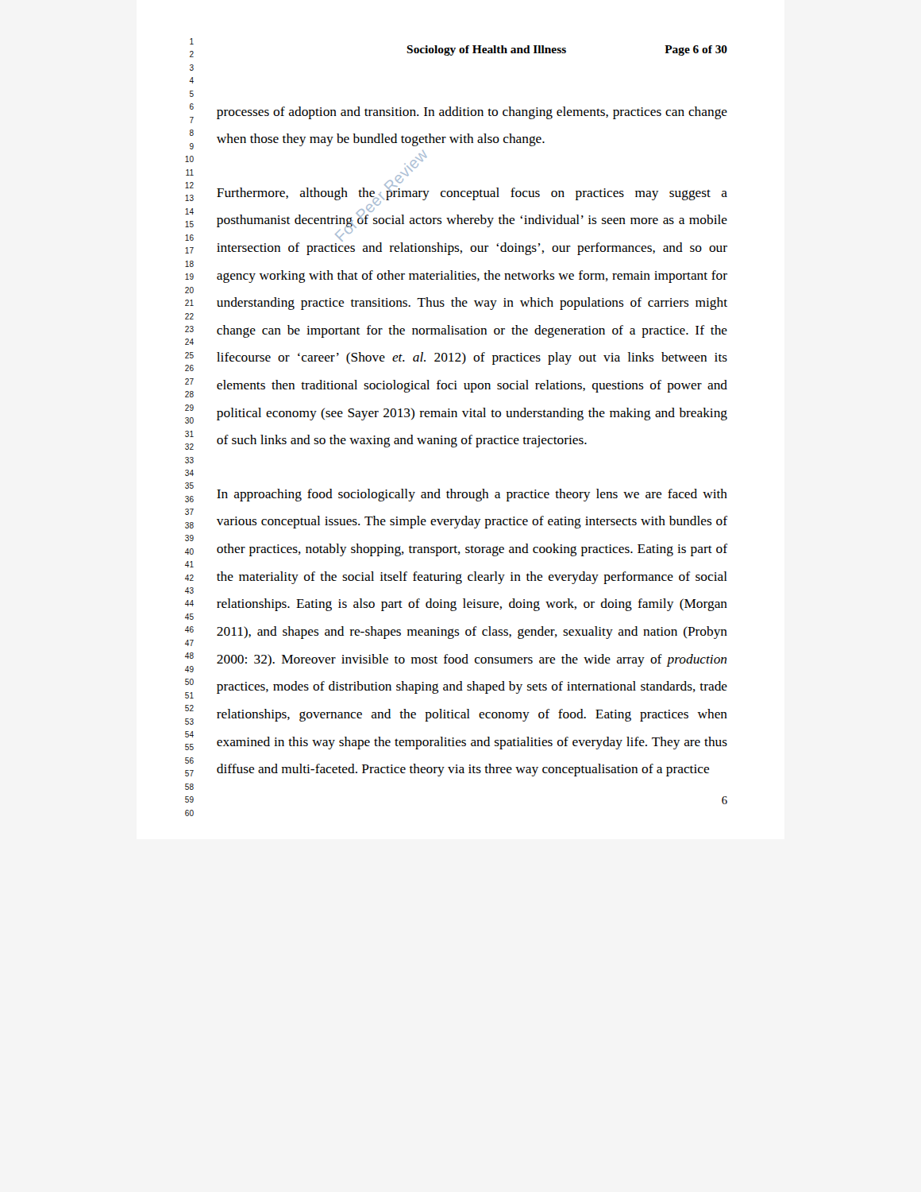12345 678910 1112131415 1617181920 2122232425 2627282930 3132333435 3637383940 4142434445 4647484950 5152535455 5657585960
Sociology of Health and Illness
Page 6 of 30
For Peer Review
processes of adoption and transition. In addition to changing elements, practices can change when those they may be bundled together with also change.
Furthermore, although the primary conceptual focus on practices may suggest a posthumanist decentring of social actors whereby the ‘individual’ is seen more as a mobile intersection of practices and relationships, our ‘doings’, our performances, and so our agency working with that of other materialities, the networks we form, remain important for understanding practice transitions. Thus the way in which populations of carriers might change can be important for the normalisation or the degeneration of a practice. If the lifecourse or ‘career’ (Shove et. al. 2012) of practices play out via links between its elements then traditional sociological foci upon social relations, questions of power and political economy (see Sayer 2013) remain vital to understanding the making and breaking of such links and so the waxing and waning of practice trajectories.
In approaching food sociologically and through a practice theory lens we are faced with various conceptual issues. The simple everyday practice of eating intersects with bundles of other practices, notably shopping, transport, storage and cooking practices. Eating is part of the materiality of the social itself featuring clearly in the everyday performance of social relationships. Eating is also part of doing leisure, doing work, or doing family (Morgan 2011), and shapes and re-shapes meanings of class, gender, sexuality and nation (Probyn 2000: 32). Moreover invisible to most food consumers are the wide array of production practices, modes of distribution shaping and shaped by sets of international standards, trade relationships, governance and the political economy of food. Eating practices when examined in this way shape the temporalities and spatialities of everyday life. They are thus diffuse and multi-faceted. Practice theory via its three way conceptualisation of a practice
6